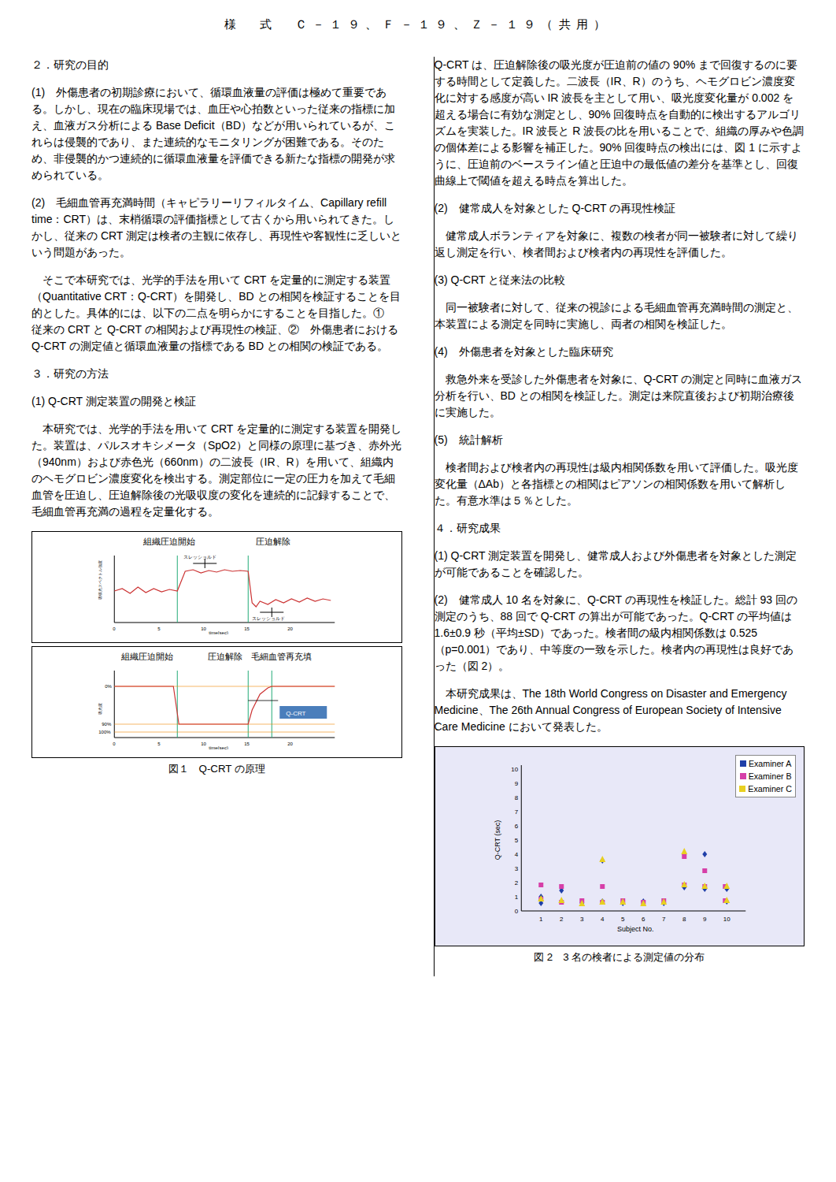様　式　Ｃ－１９、Ｆ－１９、Ｚ－１９（共用）
２．研究の目的
(1)　外傷患者の初期診療において、循環血液量の評価は極めて重要である。しかし、現在の臨床現場では、血圧や心拍数といった従来の指標に加え、血液ガス分析による Base Deficit（BD）などが用いられているが、これらは侵襲的であり、また連続的なモニタリングが困難である。そのため、非侵襲的かつ連続的に循環血液量を評価できる新たな指標の開発が求められている。
(2)　毛細血管再充満時間（キャピラリーリフィルタイム、Capillary refill time：CRT）は、末梢循環の評価指標として古くから用いられてきた。しかし、従来の CRT 測定は検者の主観に依存し、再現性や客観性に乏しいという問題があった。
　そこで本研究では、光学的手法を用いて CRT を定量的に測定する装置（Quantitative CRT：Q-CRT）を開発し、BD との相関を検証することを目的とした。具体的には、以下の二点を明らかにすることを目指した。①　従来の CRT と Q-CRT の相関および再現性の検証、②　外傷患者における Q-CRT の測定値と循環血液量の指標である BD との相関の検証である。
３．研究の方法
(1) Q-CRT 測定装置の開発と検証
　本研究では、光学的手法を用いて CRT を定量的に測定する装置を開発した。装置は、パルスオキシメータ（SpO2）と同様の原理に基づき、赤外光（940nm）および赤色光（660nm）の二波長（IR、R）を用いて、組織内のヘモグロビン濃度変化を検出する。測定部位に一定の圧力を加えて毛細血管を圧迫し、圧迫解除後の光吸収度の変化を連続的に記録することで、毛細血管再充満の過程を定量化する。
組織圧迫開始　　　　　　　圧迫解除
スレッショルド スレッショルド 0 5 10 15 20 time(sec) 吸収光スペクトル強度
組織圧迫開始　　　　圧迫解除　毛細血管再充填
0% 90% 100% 0 5 10 15 20 time(sec) 吸光度 Q-CRT
図１　Q-CRT の原理
Q-CRT は、圧迫解除後の吸光度が圧迫前の値の 90% まで回復するのに要する時間として定義した。二波長（IR、R）のうち、ヘモグロビン濃度変化に対する感度が高い IR 波長を主として用い、吸光度変化量が 0.002 を超える場合に有効な測定とし、90% 回復時点を自動的に検出するアルゴリズムを実装した。IR 波長と R 波長の比を用いることで、組織の厚みや色調の個体差による影響を補正した。90% 回復時点の検出には、図 1 に示すように、圧迫前のベースライン値と圧迫中の最低値の差分を基準とし、回復曲線上で閾値を超える時点を算出した。
(2)　健常成人を対象とした Q-CRT の再現性検証
　健常成人ボランティアを対象に、複数の検者が同一被験者に対して繰り返し測定を行い、検者間および検者内の再現性を評価した。
(3) Q-CRT と従来法の比較
　同一被験者に対して、従来の視診による毛細血管再充満時間の測定と、本装置による測定を同時に実施し、両者の相関を検証した。
(4)　外傷患者を対象とした臨床研究
　救急外来を受診した外傷患者を対象に、Q-CRT の測定と同時に血液ガス分析を行い、BD との相関を検証した。測定は来院直後および初期治療後に実施した。
(5)　統計解析
　検者間および検者内の再現性は級内相関係数を用いて評価した。吸光度変化量（ΔAb）と各指標との相関はピアソンの相関係数を用いて解析した。有意水準は５％とした。
４．研究成果
(1) Q-CRT 測定装置を開発し、健常成人および外傷患者を対象とした測定が可能であることを確認した。
(2)　健常成人 10 名を対象に、Q-CRT の再現性を検証した。総計 93 回の測定のうち、88 回で Q-CRT の算出が可能であった。Q-CRT の平均値は 1.6±0.9 秒（平均±SD）であった。検者間の級内相関係数は 0.525（p=0.001）であり、中等度の一致を示した。検者内の再現性は良好であった（図 2）。
　本研究成果は、The 18th World Congress on Disaster and Emergency Medicine、The 26th Annual Congress of European Society of Intensive Care Medicine において発表した。
Examiner A
Examiner B
Examiner C
0 1 2 3 4 5 6 7 8 9 10 1 2 3 4 5 6 7 8 9 10 Subject No. Q-CRT (sec)
図 2　3 名の検者による測定値の分布